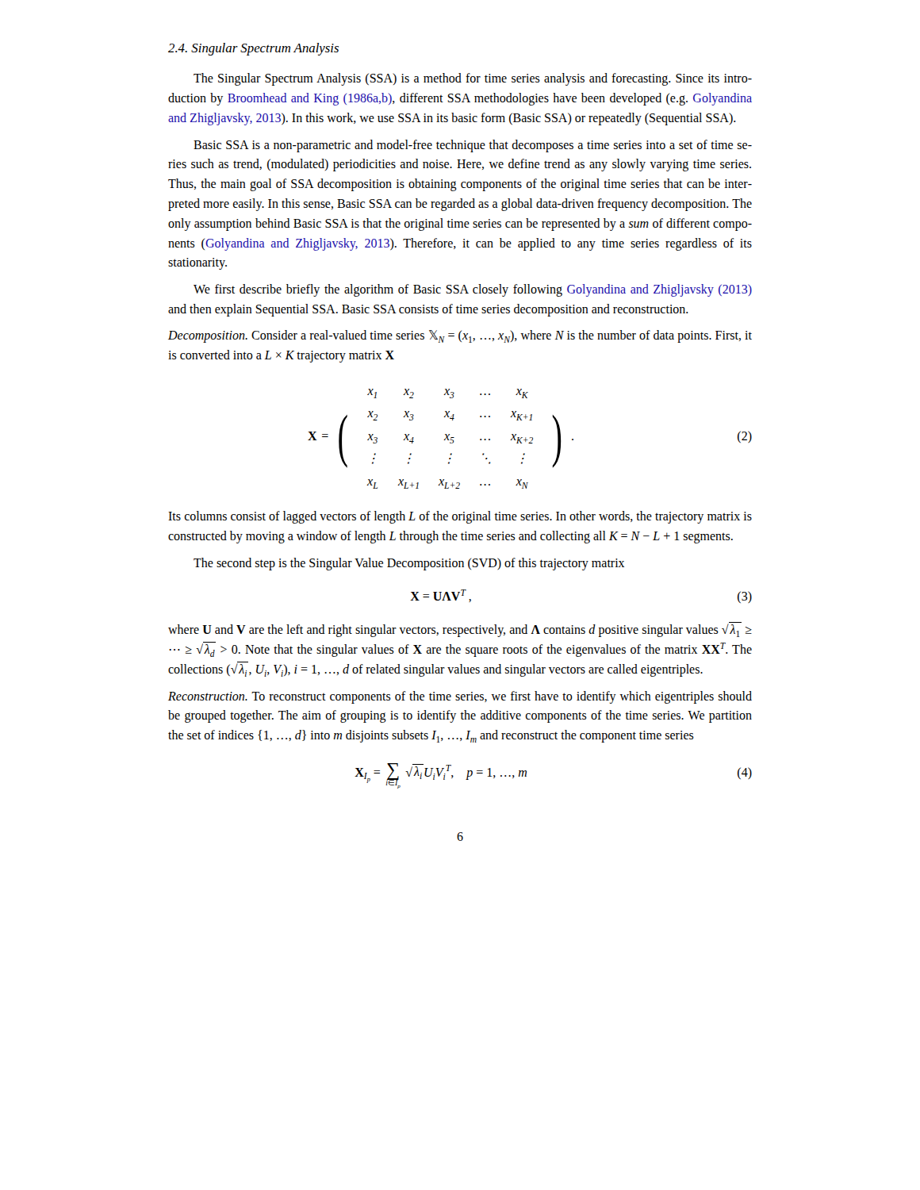2.4. Singular Spectrum Analysis
The Singular Spectrum Analysis (SSA) is a method for time series analysis and forecasting. Since its introduction by Broomhead and King (1986a,b), different SSA methodologies have been developed (e.g. Golyandina and Zhigljavsky, 2013). In this work, we use SSA in its basic form (Basic SSA) or repeatedly (Sequential SSA).
Basic SSA is a non-parametric and model-free technique that decomposes a time series into a set of time series such as trend, (modulated) periodicities and noise. Here, we define trend as any slowly varying time series. Thus, the main goal of SSA decomposition is obtaining components of the original time series that can be interpreted more easily. In this sense, Basic SSA can be regarded as a global data-driven frequency decomposition. The only assumption behind Basic SSA is that the original time series can be represented by a sum of different components (Golyandina and Zhigljavsky, 2013). Therefore, it can be applied to any time series regardless of its stationarity.
We first describe briefly the algorithm of Basic SSA closely following Golyandina and Zhigljavsky (2013) and then explain Sequential SSA. Basic SSA consists of time series decomposition and reconstruction.
Decomposition. Consider a real-valued time series 𝕏N = (x1, …, xN), where N is the number of data points. First, it is converted into a L × K trajectory matrix X
X = (
| x 1 | x 2 | x 3 | … | x K |
| x 2 | x 3 | x 4 | … | x K +1 |
| x 3 | x 4 | x 5 | … | x K +2 |
| ⋮ | ⋮ | ⋮ | ⋱ | ⋮ |
| x L | x L +1 | x L +2 | … | x N |
) .
(2)
Its columns consist of lagged vectors of length L of the original time series. In other words, the trajectory matrix is constructed by moving a window of length L through the time series and collecting all K = N − L + 1 segments.
The second step is the Singular Value Decomposition (SVD) of this trajectory matrix
X = UΛVT ,
(3)
where U and V are the left and right singular vectors, respectively, and Λ contains d positive singular values √λ1 ≥ ⋯ ≥ √λd > 0. Note that the singular values of X are the square roots of the eigenvalues of the matrix XXT. The collections (√λi, Ui, Vi), i = 1, …, d of related singular values and singular vectors are called eigentriples.
Reconstruction. To reconstruct components of the time series, we first have to identify which eigentriples should be grouped together. The aim of grouping is to identify the additive components of the time series. We partition the set of indices {1, …, d} into m disjoints subsets I1, …, Im and reconstruct the component time series
XIp = ∑i∈Ip √λi UiViT, p = 1, …, m
(4)
6